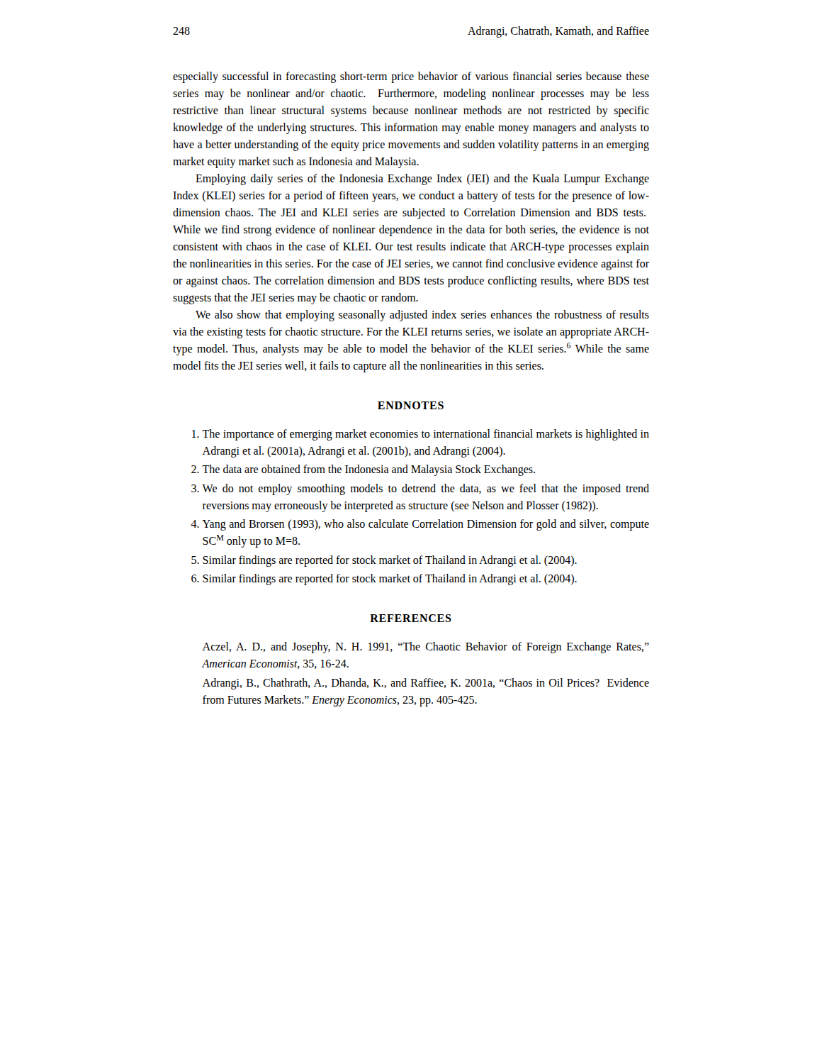248 Adrangi, Chatrath, Kamath, and Raffiee
especially successful in forecasting short-term price behavior of various financial series because these series may be nonlinear and/or chaotic. Furthermore, modeling nonlinear processes may be less restrictive than linear structural systems because nonlinear methods are not restricted by specific knowledge of the underlying structures. This information may enable money managers and analysts to have a better understanding of the equity price movements and sudden volatility patterns in an emerging market equity market such as Indonesia and Malaysia.
Employing daily series of the Indonesia Exchange Index (JEI) and the Kuala Lumpur Exchange Index (KLEI) series for a period of fifteen years, we conduct a battery of tests for the presence of low-dimension chaos. The JEI and KLEI series are subjected to Correlation Dimension and BDS tests. While we find strong evidence of nonlinear dependence in the data for both series, the evidence is not consistent with chaos in the case of KLEI. Our test results indicate that ARCH-type processes explain the nonlinearities in this series. For the case of JEI series, we cannot find conclusive evidence against for or against chaos. The correlation dimension and BDS tests produce conflicting results, where BDS test suggests that the JEI series may be chaotic or random.
We also show that employing seasonally adjusted index series enhances the robustness of results via the existing tests for chaotic structure. For the KLEI returns series, we isolate an appropriate ARCH-type model. Thus, analysts may be able to model the behavior of the KLEI series.6 While the same model fits the JEI series well, it fails to capture all the nonlinearities in this series.
ENDNOTES
The importance of emerging market economies to international financial markets is highlighted in Adrangi et al. (2001a), Adrangi et al. (2001b), and Adrangi (2004).
The data are obtained from the Indonesia and Malaysia Stock Exchanges.
We do not employ smoothing models to detrend the data, as we feel that the imposed trend reversions may erroneously be interpreted as structure (see Nelson and Plosser (1982)).
Yang and Brorsen (1993), who also calculate Correlation Dimension for gold and silver, compute SCM only up to M=8.
Similar findings are reported for stock market of Thailand in Adrangi et al. (2004).
Similar findings are reported for stock market of Thailand in Adrangi et al. (2004).
REFERENCES
Aczel, A. D., and Josephy, N. H. 1991, “The Chaotic Behavior of Foreign Exchange Rates,” American Economist, 35, 16-24.
Adrangi, B., Chathrath, A., Dhanda, K., and Raffiee, K. 2001a, “Chaos in Oil Prices? Evidence from Futures Markets.” Energy Economics, 23, pp. 405-425.